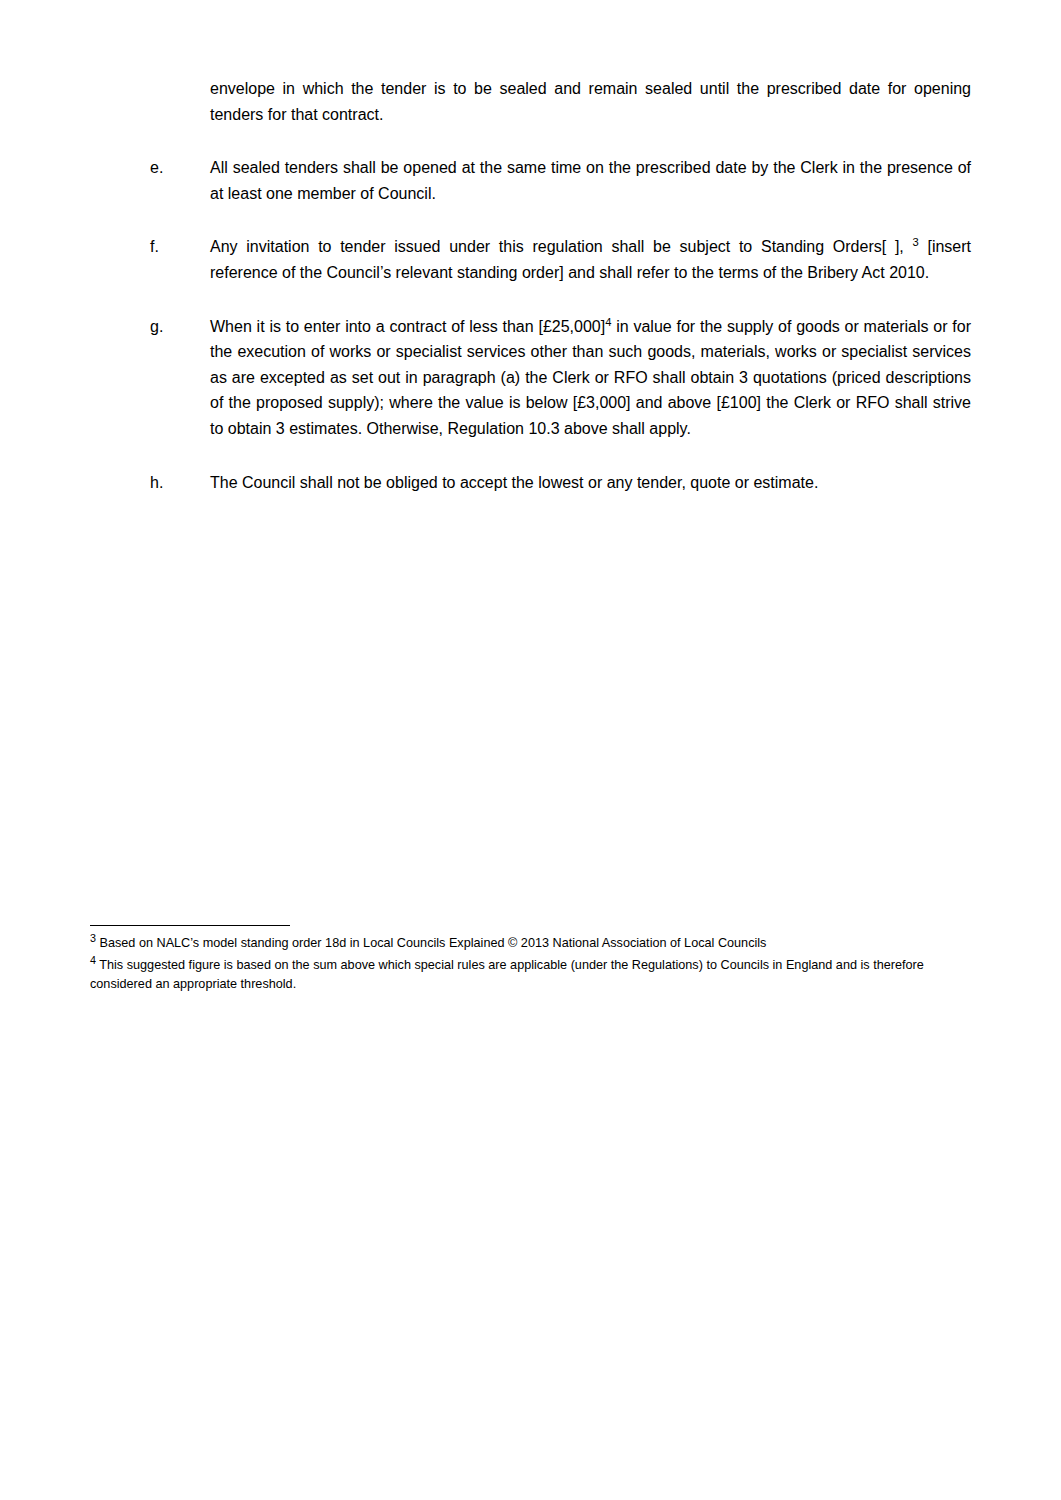envelope in which the tender is to be sealed and remain sealed until the prescribed date for opening tenders for that contract.
e. All sealed tenders shall be opened at the same time on the prescribed date by the Clerk in the presence of at least one member of Council.
f. Any invitation to tender issued under this regulation shall be subject to Standing Orders[ ], 3 [insert reference of the Council’s relevant standing order] and shall refer to the terms of the Bribery Act 2010.
g. When it is to enter into a contract of less than [£25,000]4 in value for the supply of goods or materials or for the execution of works or specialist services other than such goods, materials, works or specialist services as are excepted as set out in paragraph (a) the Clerk or RFO shall obtain 3 quotations (priced descriptions of the proposed supply); where the value is below [£3,000] and above [£100] the Clerk or RFO shall strive to obtain 3 estimates. Otherwise, Regulation 10.3 above shall apply.
h. The Council shall not be obliged to accept the lowest or any tender, quote or estimate.
3 Based on NALC’s model standing order 18d in Local Councils Explained © 2013 National Association of Local Councils
4 This suggested figure is based on the sum above which special rules are applicable (under the Regulations) to Councils in England and is therefore considered an appropriate threshold.